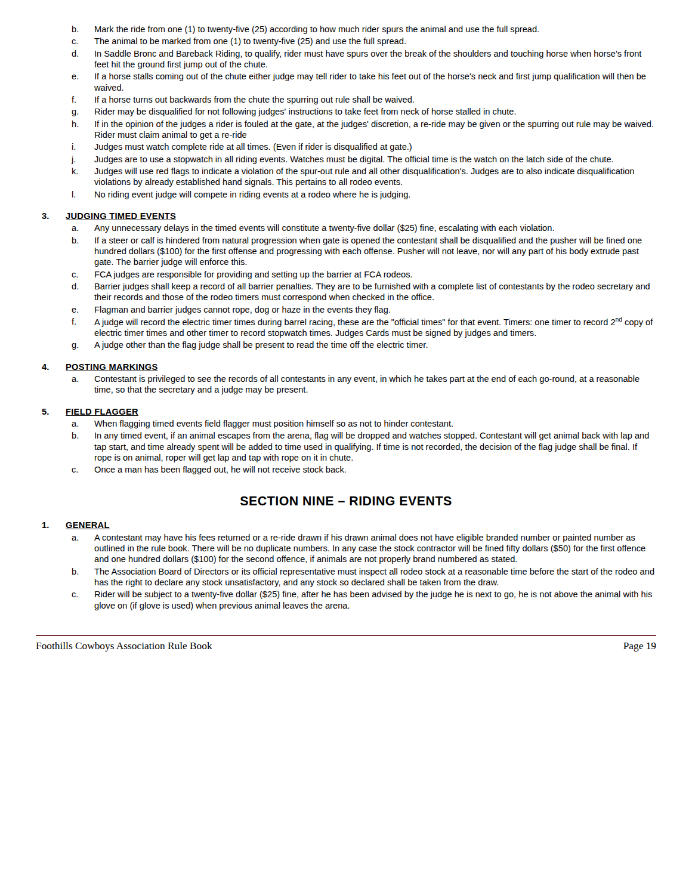b. Mark the ride from one (1) to twenty-five (25) according to how much rider spurs the animal and use the full spread.
c. The animal to be marked from one (1) to twenty-five (25) and use the full spread.
d. In Saddle Bronc and Bareback Riding, to qualify, rider must have spurs over the break of the shoulders and touching horse when horse's front feet hit the ground first jump out of the chute.
e. If a horse stalls coming out of the chute either judge may tell rider to take his feet out of the horse's neck and first jump qualification will then be waived.
f. If a horse turns out backwards from the chute the spurring out rule shall be waived.
g. Rider may be disqualified for not following judges' instructions to take feet from neck of horse stalled in chute.
h. If in the opinion of the judges a rider is fouled at the gate, at the judges' discretion, a re-ride may be given or the spurring out rule may be waived. Rider must claim animal to get a re-ride
i. Judges must watch complete ride at all times. (Even if rider is disqualified at gate.)
j. Judges are to use a stopwatch in all riding events. Watches must be digital. The official time is the watch on the latch side of the chute.
k. Judges will use red flags to indicate a violation of the spur-out rule and all other disqualification's. Judges are to also indicate disqualification violations by already established hand signals. This pertains to all rodeo events.
l. No riding event judge will compete in riding events at a rodeo where he is judging.
3. JUDGING TIMED EVENTS
a. Any unnecessary delays in the timed events will constitute a twenty-five dollar ($25) fine, escalating with each violation.
b. If a steer or calf is hindered from natural progression when gate is opened the contestant shall be disqualified and the pusher will be fined one hundred dollars ($100) for the first offense and progressing with each offense. Pusher will not leave, nor will any part of his body extrude past gate. The barrier judge will enforce this.
c. FCA judges are responsible for providing and setting up the barrier at FCA rodeos.
d. Barrier judges shall keep a record of all barrier penalties. They are to be furnished with a complete list of contestants by the rodeo secretary and their records and those of the rodeo timers must correspond when checked in the office.
e. Flagman and barrier judges cannot rope, dog or haze in the events they flag.
f. A judge will record the electric timer times during barrel racing, these are the "official times" for that event. Timers: one timer to record 2nd copy of electric timer times and other timer to record stopwatch times. Judges Cards must be signed by judges and timers.
g. A judge other than the flag judge shall be present to read the time off the electric timer.
4. POSTING MARKINGS
a. Contestant is privileged to see the records of all contestants in any event, in which he takes part at the end of each go-round, at a reasonable time, so that the secretary and a judge may be present.
5. FIELD FLAGGER
a. When flagging timed events field flagger must position himself so as not to hinder contestant.
b. In any timed event, if an animal escapes from the arena, flag will be dropped and watches stopped. Contestant will get animal back with lap and tap start, and time already spent will be added to time used in qualifying. If time is not recorded, the decision of the flag judge shall be final. If rope is on animal, roper will get lap and tap with rope on it in chute.
c. Once a man has been flagged out, he will not receive stock back.
SECTION NINE – RIDING EVENTS
1. GENERAL
a. A contestant may have his fees returned or a re-ride drawn if his drawn animal does not have eligible branded number or painted number as outlined in the rule book. There will be no duplicate numbers. In any case the stock contractor will be fined fifty dollars ($50) for the first offence and one hundred dollars ($100) for the second offence, if animals are not properly brand numbered as stated.
b. The Association Board of Directors or its official representative must inspect all rodeo stock at a reasonable time before the start of the rodeo and has the right to declare any stock unsatisfactory, and any stock so declared shall be taken from the draw.
c. Rider will be subject to a twenty-five dollar ($25) fine, after he has been advised by the judge he is next to go, he is not above the animal with his glove on (if glove is used) when previous animal leaves the arena.
Foothills Cowboys Association Rule Book Page 19